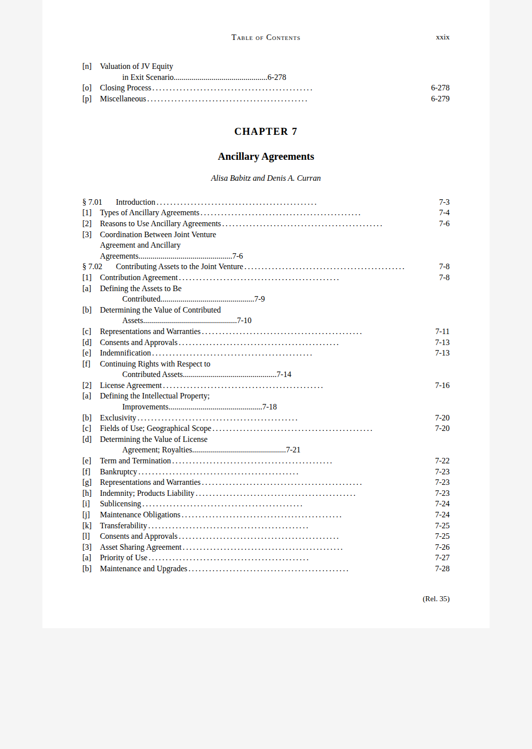Table of Contents xxix
[n] Valuation of JV Equity
in Exit Scenario ............................................... 6-278
[o] Closing Process ............................................... 6-278
[p] Miscellaneous ............................................... 6-279
CHAPTER 7
Ancillary Agreements
Alisa Babitz and Denis A. Curran
§ 7.01 Introduction ............................................... 7-3
[1] Types of Ancillary Agreements ............................................... 7-4
[2] Reasons to Use Ancillary Agreements ............................................... 7-6
[3] Coordination Between Joint Venture
Agreement and Ancillary
Agreements ............................................... 7-6
§ 7.02 Contributing Assets to the Joint Venture ............................................... 7-8
[1] Contribution Agreement ............................................... 7-8
[a] Defining the Assets to Be
Contributed ............................................... 7-9
[b] Determining the Value of Contributed
Assets ............................................... 7-10
[c] Representations and Warranties ............................................... 7-11
[d] Consents and Approvals ............................................... 7-13
[e] Indemnification ............................................... 7-13
[f] Continuing Rights with Respect to
Contributed Assets ............................................... 7-14
[2] License Agreement ............................................... 7-16
[a] Defining the Intellectual Property;
Improvements ............................................... 7-18
[b] Exclusivity ............................................... 7-20
[c] Fields of Use; Geographical Scope ............................................... 7-20
[d] Determining the Value of License
Agreement; Royalties ............................................... 7-21
[e] Term and Termination ............................................... 7-22
[f] Bankruptcy ............................................... 7-23
[g] Representations and Warranties ............................................... 7-23
[h] Indemnity; Products Liability ............................................... 7-23
[i] Sublicensing ............................................... 7-24
[j] Maintenance Obligations ............................................... 7-24
[k] Transferability ............................................... 7-25
[l] Consents and Approvals ............................................... 7-25
[3] Asset Sharing Agreement ............................................... 7-26
[a] Priority of Use ............................................... 7-27
[b] Maintenance and Upgrades ............................................... 7-28
(Rel. 35)